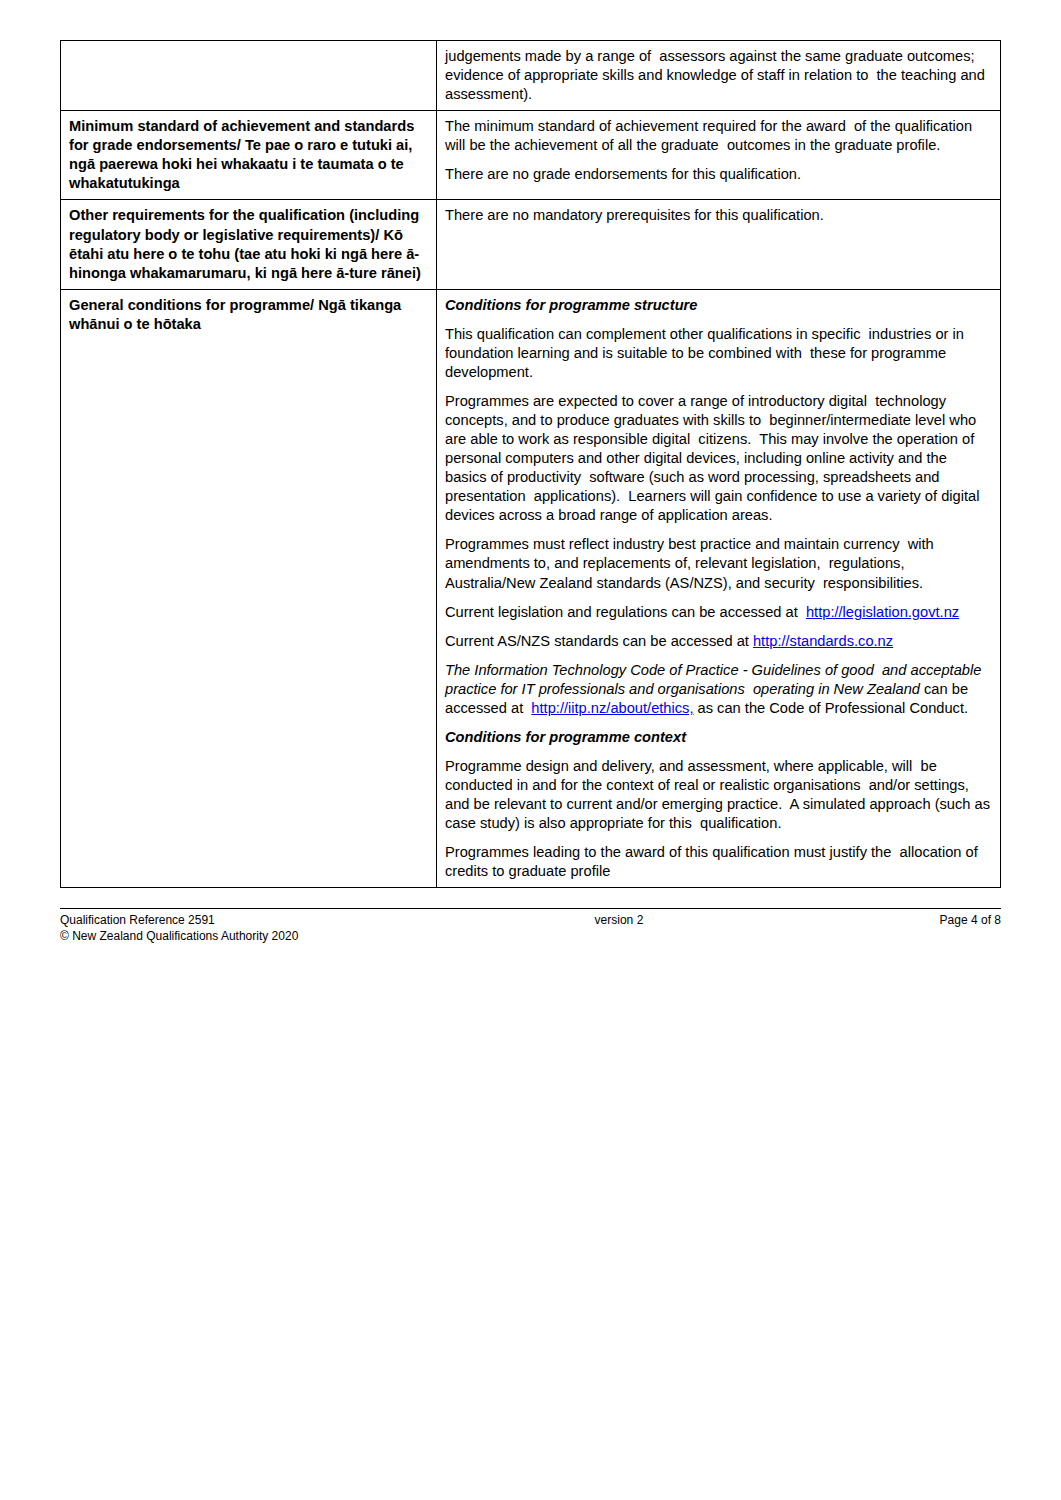| | judgements made by a range of assessors against the same graduate outcomes; evidence of appropriate skills and knowledge of staff in relation to the teaching and assessment). |
| Minimum standard of achievement and standards for grade endorsements/ Te pae o raro e tutuki ai, ngā paerewa hoki hei whakaatu i te taumata o te whakatutukinga | The minimum standard of achievement required for the award of the qualification will be the achievement of all the graduate outcomes in the graduate profile. There are no grade endorsements for this qualification. |
| Other requirements for the qualification (including regulatory body or legislative requirements)/ Kō ētahi atu here o te tohu (tae atu hoki ki ngā here ā-hinonga whakamarumaru, ki ngā here ā-ture rānei) | There are no mandatory prerequisites for this qualification. |
| General conditions for programme/ Ngā tikanga whānui o te hōtaka | Conditions for programme structure This qualification can complement other qualifications in specific industries or in foundation learning and is suitable to be combined with these for programme development. Programmes are expected to cover a range of introductory digital technology concepts, and to produce graduates with skills to beginner/intermediate level who are able to work as responsible digital citizens. This may involve the operation of personal computers and other digital devices, including online activity and the basics of productivity software (such as word processing, spreadsheets and presentation applications). Learners will gain confidence to use a variety of digital devices across a broad range of application areas. Programmes must reflect industry best practice and maintain currency with amendments to, and replacements of, relevant legislation, regulations, Australia/New Zealand standards (AS/NZS), and security responsibilities. Current legislation and regulations can be accessed at http://legislation.govt.nz Current AS/NZS standards can be accessed at http://standards.co.nz The Information Technology Code of Practice - Guidelines of good and acceptable practice for IT professionals and organisations operating in New Zealand can be accessed at http://iitp.nz/about/ethics, as can the Code of Professional Conduct. Conditions for programme context Programme design and delivery, and assessment, where applicable, will be conducted in and for the context of real or realistic organisations and/or settings, and be relevant to current and/or emerging practice. A simulated approach (such as case study) is also appropriate for this qualification. Programmes leading to the award of this qualification must justify the allocation of credits to graduate profile |
Qualification Reference 2591
© New Zealand Qualifications Authority 2020
version 2
Page 4 of 8